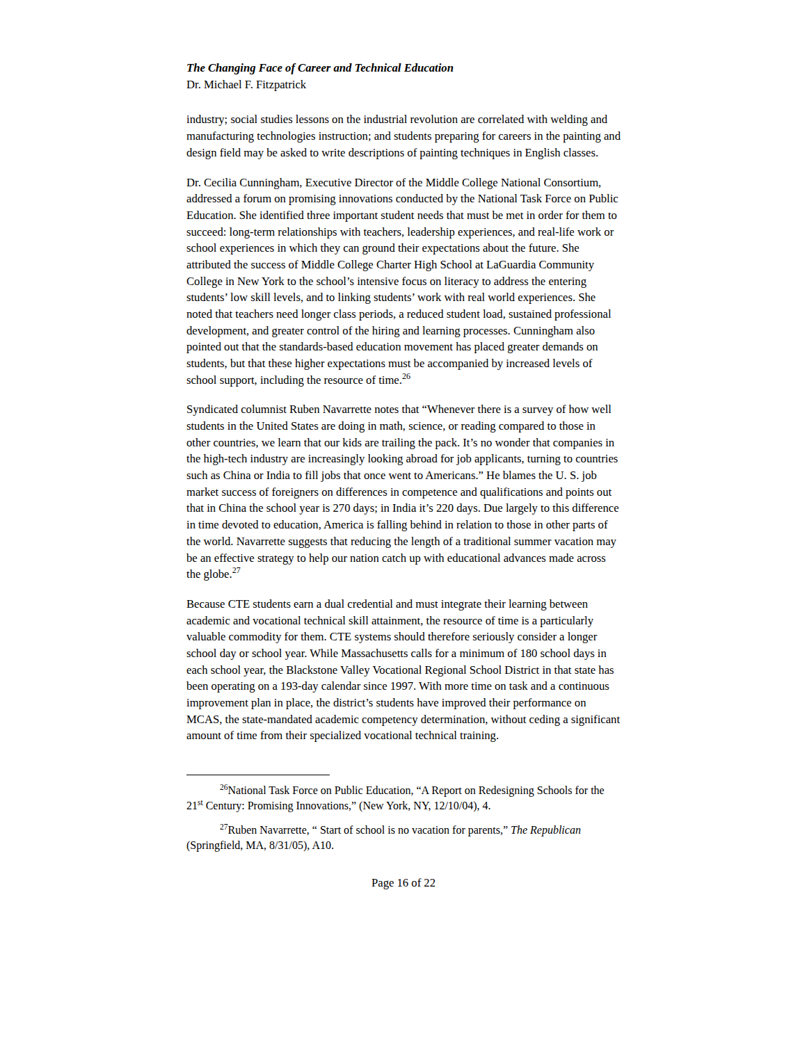The Changing Face of Career and Technical Education
Dr. Michael F. Fitzpatrick
industry; social studies lessons on the industrial revolution are correlated with welding and manufacturing technologies instruction; and students preparing for careers in the painting and design field may be asked to write descriptions of painting techniques in English classes.
Dr. Cecilia Cunningham, Executive Director of the Middle College National Consortium, addressed a forum on promising innovations conducted by the National Task Force on Public Education. She identified three important student needs that must be met in order for them to succeed: long-term relationships with teachers, leadership experiences, and real-life work or school experiences in which they can ground their expectations about the future. She attributed the success of Middle College Charter High School at LaGuardia Community College in New York to the school’s intensive focus on literacy to address the entering students’ low skill levels, and to linking students’ work with real world experiences. She noted that teachers need longer class periods, a reduced student load, sustained professional development, and greater control of the hiring and learning processes. Cunningham also pointed out that the standards-based education movement has placed greater demands on students, but that these higher expectations must be accompanied by increased levels of school support, including the resource of time.26
Syndicated columnist Ruben Navarrette notes that “Whenever there is a survey of how well students in the United States are doing in math, science, or reading compared to those in other countries, we learn that our kids are trailing the pack. It’s no wonder that companies in the high-tech industry are increasingly looking abroad for job applicants, turning to countries such as China or India to fill jobs that once went to Americans.” He blames the U. S. job market success of foreigners on differences in competence and qualifications and points out that in China the school year is 270 days; in India it’s 220 days. Due largely to this difference in time devoted to education, America is falling behind in relation to those in other parts of the world. Navarrette suggests that reducing the length of a traditional summer vacation may be an effective strategy to help our nation catch up with educational advances made across the globe.27
Because CTE students earn a dual credential and must integrate their learning between academic and vocational technical skill attainment, the resource of time is a particularly valuable commodity for them. CTE systems should therefore seriously consider a longer school day or school year. While Massachusetts calls for a minimum of 180 school days in each school year, the Blackstone Valley Vocational Regional School District in that state has been operating on a 193-day calendar since 1997. With more time on task and a continuous improvement plan in place, the district’s students have improved their performance on MCAS, the state-mandated academic competency determination, without ceding a significant amount of time from their specialized vocational technical training.
26 National Task Force on Public Education, “A Report on Redesigning Schools for the 21st Century: Promising Innovations,” (New York, NY, 12/10/04), 4.
27 Ruben Navarrette, “ Start of school is no vacation for parents,” The Republican (Springfield, MA, 8/31/05), A10.
Page 16 of 22